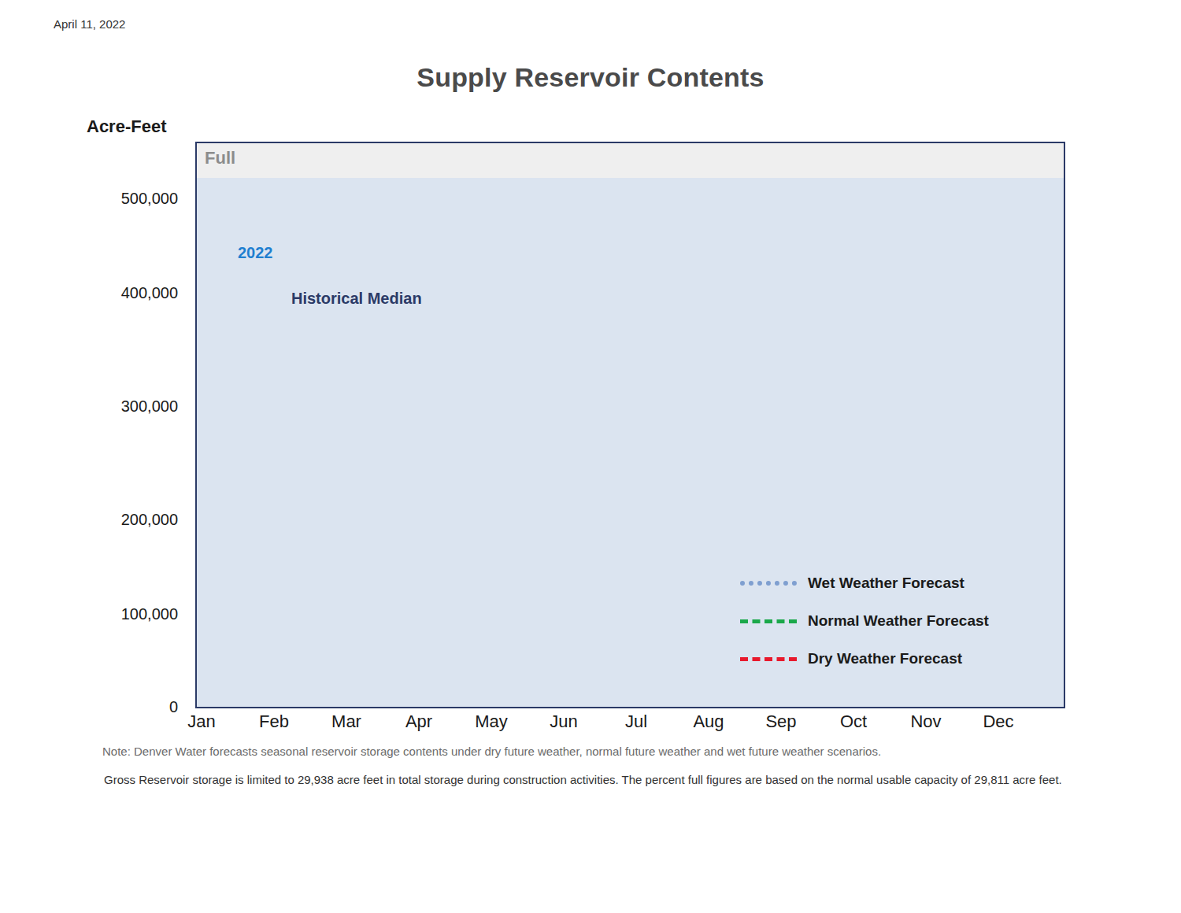April 11, 2022
Supply Reservoir Contents
Acre-Feet
500,000 400,000 300,000 200,000 100,000 0
Full 2022 Historical Median
Wet Weather Forecast
Normal Weather Forecast
Dry Weather Forecast
Jan Feb Mar Apr May Jun Jul Aug Sep Oct Nov Dec
Note: Denver Water forecasts seasonal reservoir storage contents under dry future weather, normal future weather and wet future weather scenarios.
Gross Reservoir storage is limited to 29,938 acre feet in total storage during construction activities. The percent full figures are based on the normal usable capacity of 29,811 acre feet.